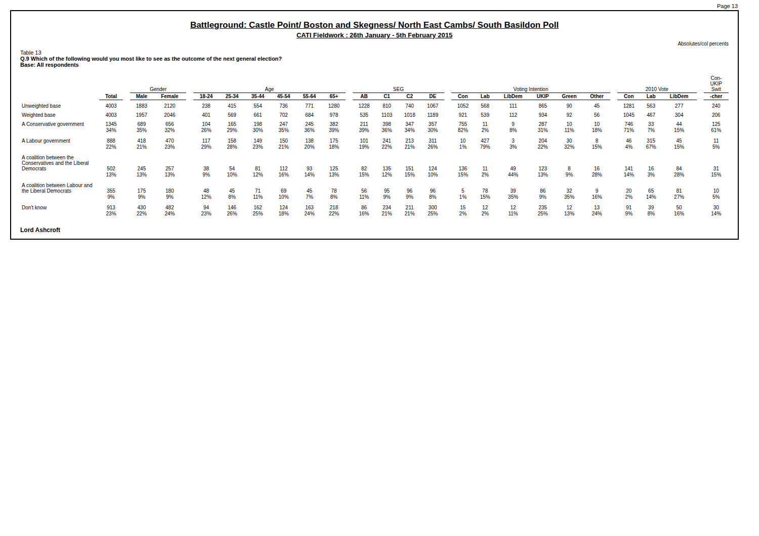Page 13
Battleground: Castle Point/ Boston and Skegness/ North East Cambs/ South Basildon Poll
CATI Fieldwork : 26th January - 5th February 2015
Absolutes/col percents
Table 13
Q.9 Which of the following would you most like to see as the outcome of the next general election?
Base: All respondents
| | | | Gender | | Age | | SEG | | Voting Intention | | 2010 Vote | | Con- UKIP Swit |
| --- | --- | --- | --- | --- | --- | --- | --- | --- | --- | --- | --- | --- | --- |
| | Total | | Male | Female | | 18-24 | 25-34 | 35-44 | 45-54 | 55-64 | 65+ | | AB | C1 | C2 | DE | | Con | Lab | LibDem | UKIP | Green | Other | | Con | Lab | LibDem | | -cher |
| Unweighted base | 4003 | | 1883 | 2120 | | 238 | 415 | 554 | 736 | 771 | 1280 | | 1228 | 810 | 740 | 1067 | | 1052 | 568 | 111 | 865 | 90 | 45 | | 1281 | 563 | 277 | | 240 |
| Weighted base | 4003 | | 1957 | 2046 | | 401 | 569 | 661 | 702 | 684 | 978 | | 535 | 1103 | 1018 | 1189 | | 921 | 539 | 112 | 934 | 92 | 56 | | 1045 | 467 | 304 | | 206 |
| A Conservative government | 1345 | | 689 | 656 | | 104 | 165 | 198 | 247 | 245 | 382 | | 211 | 398 | 347 | 357 | | 755 | 11 | 9 | 287 | 10 | 10 | | 746 | 33 | 44 | | 125 |
| | 34% | | 35% | 32% | | 26% | 29% | 30% | 35% | 36% | 39% | | 39% | 36% | 34% | 30% | | 82% | 2% | 8% | 31% | 11% | 18% | | 71% | 7% | 15% | | 61% |
| A Labour government | 888 | | 418 | 470 | | 117 | 158 | 149 | 150 | 138 | 175 | | 101 | 241 | 213 | 311 | | 10 | 427 | 3 | 204 | 30 | 8 | | 46 | 315 | 45 | | 11 |
| | 22% | | 21% | 23% | | 29% | 28% | 23% | 21% | 20% | 18% | | 19% | 22% | 21% | 26% | | 1% | 79% | 3% | 22% | 32% | 15% | | 4% | 67% | 15% | | 5% |
| A coalition between the Conservatives and the Liberal Democrats | 502 | | 245 | 257 | | 38 | 54 | 81 | 112 | 93 | 125 | | 82 | 135 | 151 | 124 | | 136 | 11 | 49 | 123 | 8 | 16 | | 141 | 16 | 84 | | 31 |
| | 13% | | 13% | 13% | | 9% | 10% | 12% | 16% | 14% | 13% | | 15% | 12% | 15% | 10% | | 15% | 2% | 44% | 13% | 9% | 28% | | 14% | 3% | 28% | | 15% |
| A coalition between Labour and the Liberal Democrats | 355 | | 175 | 180 | | 48 | 45 | 71 | 69 | 45 | 78 | | 56 | 95 | 96 | 96 | | 5 | 78 | 39 | 86 | 32 | 9 | | 20 | 65 | 81 | | 10 |
| | 9% | | 9% | 9% | | 12% | 8% | 11% | 10% | 7% | 8% | | 11% | 9% | 9% | 8% | | 1% | 15% | 35% | 9% | 35% | 16% | | 2% | 14% | 27% | | 5% |
| Don't know | 913 | | 430 | 482 | | 94 | 146 | 162 | 124 | 163 | 218 | | 86 | 234 | 211 | 300 | | 15 | 12 | 12 | 235 | 12 | 13 | | 91 | 39 | 50 | | 30 |
| | 23% | | 22% | 24% | | 23% | 26% | 25% | 18% | 24% | 22% | | 16% | 21% | 21% | 25% | | 2% | 2% | 11% | 25% | 13% | 24% | | 9% | 8% | 16% | | 14% |
Lord Ashcroft